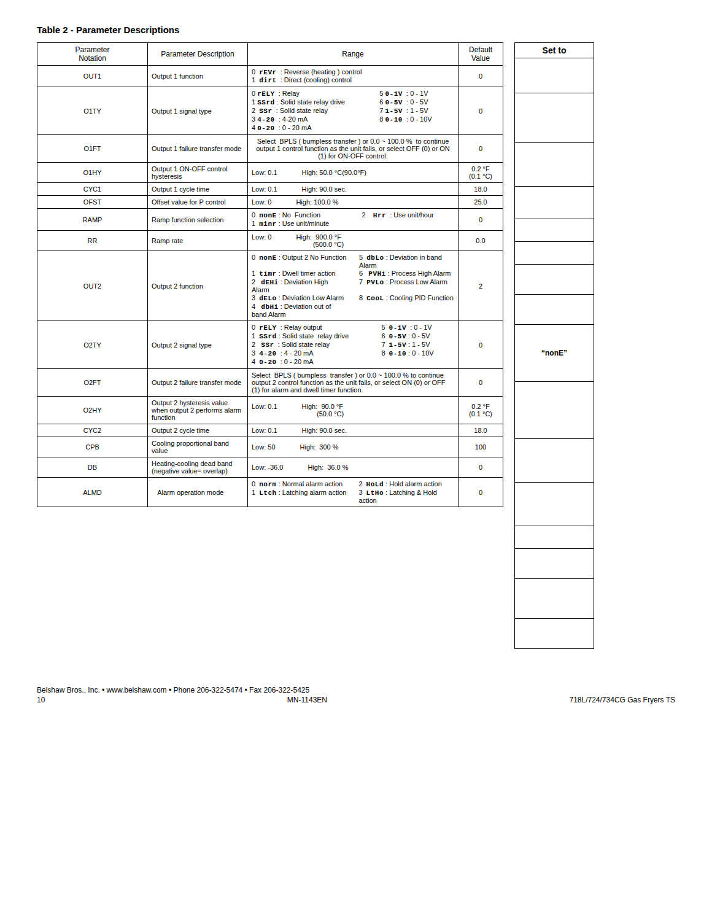Table 2 - Parameter Descriptions
| Parameter Notation | Parameter Description | Range | Default Value |
| --- | --- | --- | --- |
| OUT1 | Output 1 function | 0 rEVr : Reverse (heating ) control 1 dirt : Direct (cooling) control | 0 |
| O1TY | Output 1 signal type | 0 rELY : Relay 5 0-1V : 0 - 1V 1 SSrd : Solid state relay drive 6 0-5V : 0 - 5V 2 SSr : Solid state relay 7 1-5V : 1 - 5V 3 4-20 : 4-20 mA 8 0-10 : 0 - 10V 4 0-20 : 0 - 20 mA | 0 |
| O1FT | Output 1 failure transfer mode | Select BPLS ( bumpless transfer ) or 0.0 ~ 100.0 % to continue output 1 control function as the unit fails, or select OFF (0) or ON (1) for ON-OFF control. | 0 |
| O1HY | Output 1 ON-OFF control hysteresis | Low: 0.1 High: 50.0 °C(90.0°F) | 0.2 °F (0.1 °C) |
| CYC1 | Output 1 cycle time | Low: 0.1 High: 90.0 sec. | 18.0 |
| OFST | Offset value for P control | Low: 0 High: 100.0 % | 25.0 |
| RAMP | Ramp function selection | 0 nonE : No Function 2 Hrr : Use unit/hour 1 minr : Use unit/minute | 0 |
| RR | Ramp rate | Low: 0 High: 900.0 °F (500.0 °C) | 0.0 |
| OUT2 | Output 2 function | 0 nonE : Output 2 No Function 5 dbLo : Deviation in band Alarm 1 timr : Dwell timer action 6 PVHi : Process High Alarm 2 dEHi : Deviation High Alarm 7 PVLo : Process Low Alarm 3 dELo : Deviation Low Alarm 8 CooL : Cooling PID Function 4 dbHi : Deviation out of band Alarm | 2 |
| O2TY | Output 2 signal type | 0 rELY : Relay output 5 0-1V : 0 - 1V 1 SSrd : Solid state relay drive 6 0-5V : 0 - 5V 2 SSr : Solid state relay 7 1-5V : 1 - 5V 3 4-20 : 4 - 20 mA 8 0-10 : 0 - 10V 4 0-20 : 0 - 20 mA | 0 |
| O2FT | Output 2 failure transfer mode | Select BPLS ( bumpless transfer ) or 0.0 ~ 100.0 % to continue output 2 control function as the unit fails, or select ON (0) or OFF (1) for alarm and dwell timer function. | 0 |
| O2HY | Output 2 hysteresis value when output 2 performs alarm function | Low: 0.1 High: 90.0 °F (50.0 °C) | 0.2 °F (0.1 °C) |
| CYC2 | Output 2 cycle time | Low: 0.1 High: 90.0 sec. | 18.0 |
| CPB | Cooling proportional band value | Low: 50 High: 300 % | 100 |
| DB | Heating-cooling dead band (negative value= overlap) | Low: -36.0 High: 36.0 % | 0 |
| ALMD | Alarm operation mode | 0 norm : Normal alarm action 2 HoLd : Hold alarm action 1 Ltch : Latching alarm action 3 LtHo : Latching & Hold action | 0 |
| Set to |
| --- |
| “nonE” |
Belshaw Bros., Inc. • www.belshaw.com • Phone 206-322-5474 • Fax 206-322-5425
10 MN-1143EN 718L/724/734CG Gas Fryers TS